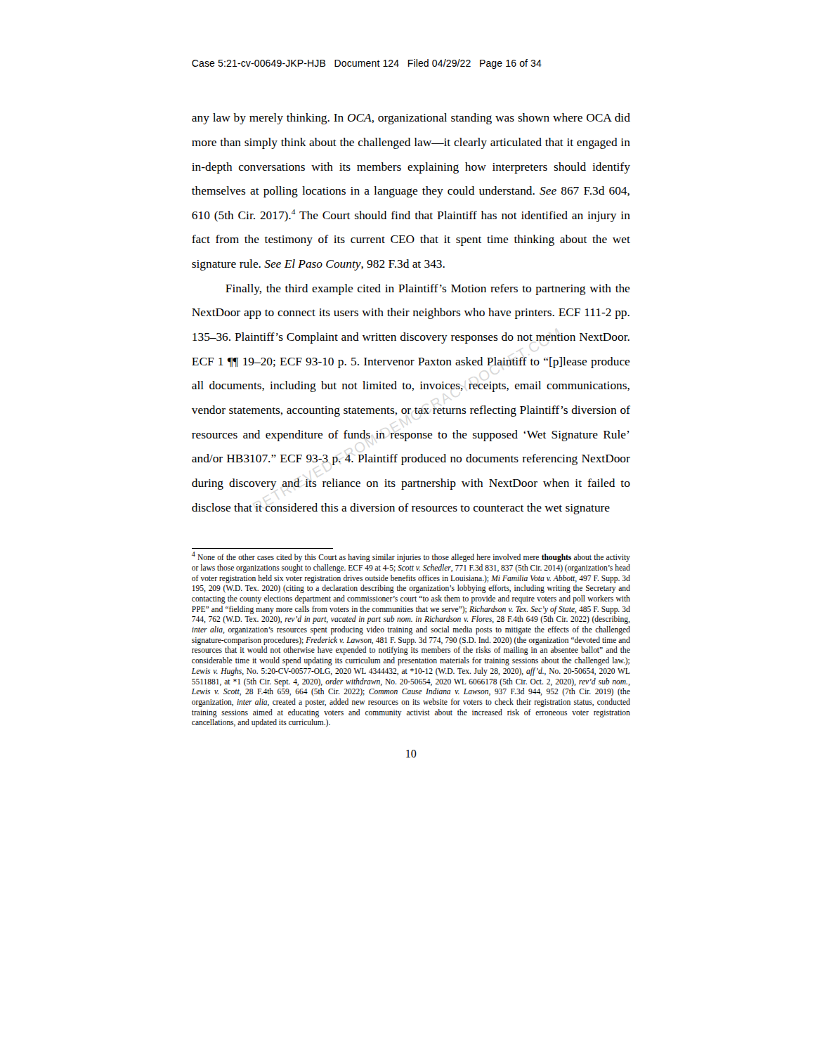Case 5:21-cv-00649-JKP-HJB Document 124 Filed 04/29/22 Page 16 of 34
RETRIEVED FROM DEMOCRACYDOCKET.COM
any law by merely thinking. In OCA, organizational standing was shown where OCA did more than simply think about the challenged law—it clearly articulated that it engaged in in-depth conversations with its members explaining how interpreters should identify themselves at polling locations in a language they could understand. See 867 F.3d 604, 610 (5th Cir. 2017).4 The Court should find that Plaintiff has not identified an injury in fact from the testimony of its current CEO that it spent time thinking about the wet signature rule. See El Paso County, 982 F.3d at 343.
Finally, the third example cited in Plaintiff’s Motion refers to partnering with the NextDoor app to connect its users with their neighbors who have printers. ECF 111-2 pp. 135–36. Plaintiff’s Complaint and written discovery responses do not mention NextDoor. ECF 1 ¶¶ 19–20; ECF 93-10 p. 5. Intervenor Paxton asked Plaintiff to “[p]lease produce all documents, including but not limited to, invoices, receipts, email communications, vendor statements, accounting statements, or tax returns reflecting Plaintiff’s diversion of resources and expenditure of funds in response to the supposed ‘Wet Signature Rule’ and/or HB3107.” ECF 93-3 p. 4. Plaintiff produced no documents referencing NextDoor during discovery and its reliance on its partnership with NextDoor when it failed to disclose that it considered this a diversion of resources to counteract the wet signature
4 None of the other cases cited by this Court as having similar injuries to those alleged here involved mere thoughts about the activity or laws those organizations sought to challenge. ECF 49 at 4-5; Scott v. Schedler, 771 F.3d 831, 837 (5th Cir. 2014) (organization’s head of voter registration held six voter registration drives outside benefits offices in Louisiana.); Mi Familia Vota v. Abbott, 497 F. Supp. 3d 195, 209 (W.D. Tex. 2020) (citing to a declaration describing the organization’s lobbying efforts, including writing the Secretary and contacting the county elections department and commissioner’s court “to ask them to provide and require voters and poll workers with PPE” and “fielding many more calls from voters in the communities that we serve”); Richardson v. Tex. Sec’y of State, 485 F. Supp. 3d 744, 762 (W.D. Tex. 2020), rev’d in part, vacated in part sub nom. in Richardson v. Flores, 28 F.4th 649 (5th Cir. 2022) (describing, inter alia, organization’s resources spent producing video training and social media posts to mitigate the effects of the challenged signature-comparison procedures); Frederick v. Lawson, 481 F. Supp. 3d 774, 790 (S.D. Ind. 2020) (the organization “devoted time and resources that it would not otherwise have expended to notifying its members of the risks of mailing in an absentee ballot” and the considerable time it would spend updating its curriculum and presentation materials for training sessions about the challenged law.); Lewis v. Hughs, No. 5:20-CV-00577-OLG, 2020 WL 4344432, at *10-12 (W.D. Tex. July 28, 2020), aff’d., No. 20-50654, 2020 WL 5511881, at *1 (5th Cir. Sept. 4, 2020), order withdrawn, No. 20-50654, 2020 WL 6066178 (5th Cir. Oct. 2, 2020), rev’d sub nom., Lewis v. Scott, 28 F.4th 659, 664 (5th Cir. 2022); Common Cause Indiana v. Lawson, 937 F.3d 944, 952 (7th Cir. 2019) (the organization, inter alia, created a poster, added new resources on its website for voters to check their registration status, conducted training sessions aimed at educating voters and community activist about the increased risk of erroneous voter registration cancellations, and updated its curriculum.).
10